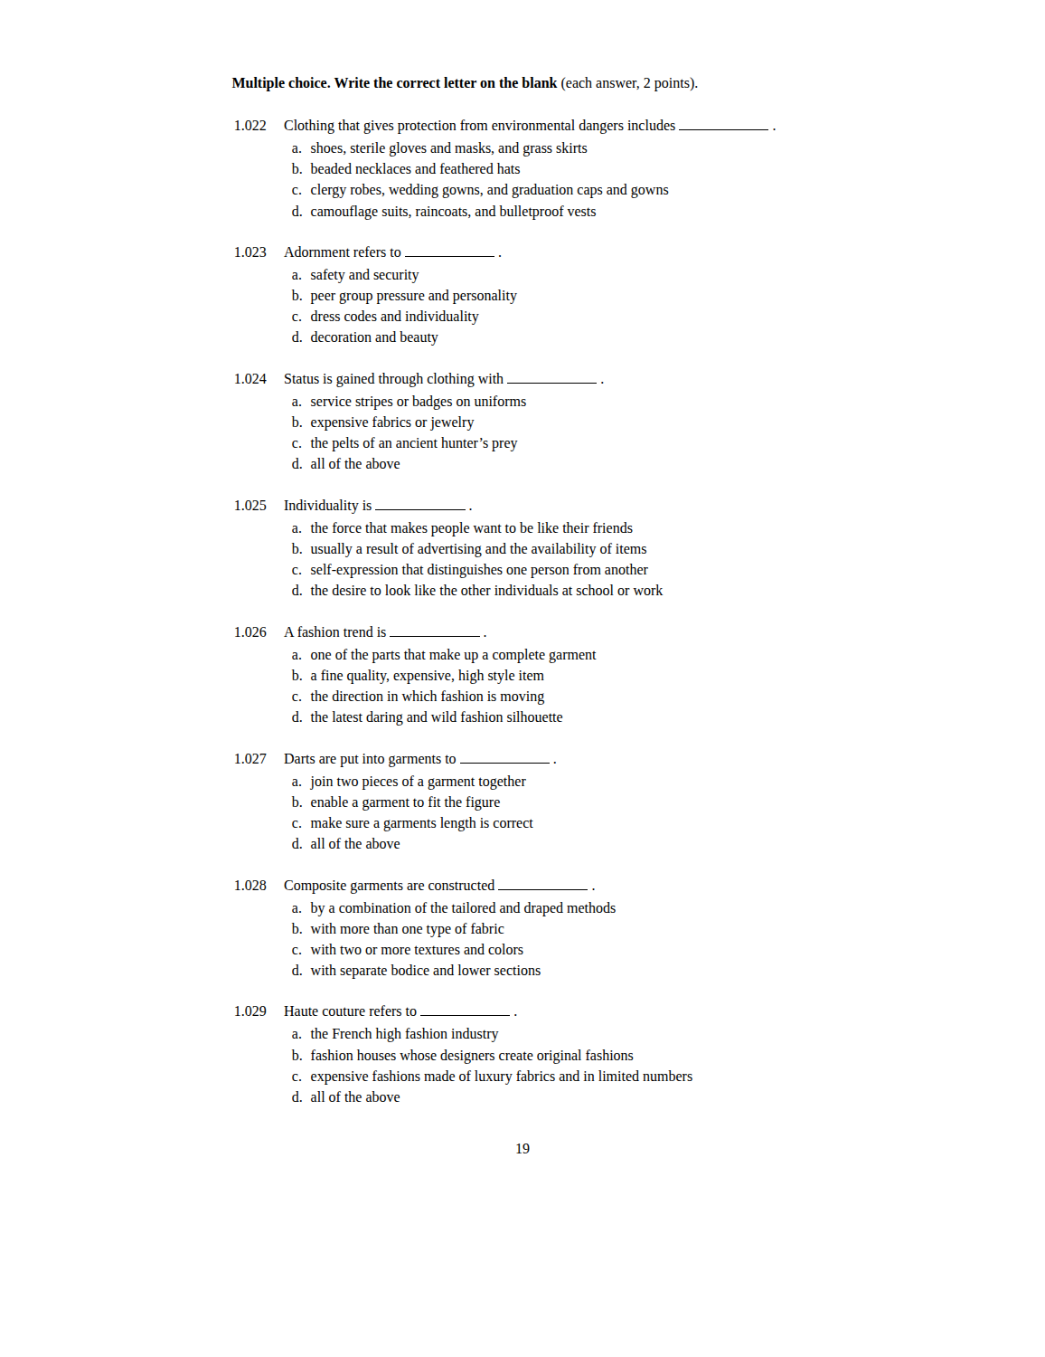Multiple choice. Write the correct letter on the blank (each answer, 2 points).
1.022
Clothing that gives protection from environmental dangers includes .
a. shoes, sterile gloves and masks, and grass skirts
b. beaded necklaces and feathered hats
c. clergy robes, wedding gowns, and graduation caps and gowns
d. camouflage suits, raincoats, and bulletproof vests
1.023
Adornment refers to .
a. safety and security
b. peer group pressure and personality
c. dress codes and individuality
d. decoration and beauty
1.024
Status is gained through clothing with .
a. service stripes or badges on uniforms
b. expensive fabrics or jewelry
c. the pelts of an ancient hunter’s prey
d. all of the above
1.025
Individuality is .
a. the force that makes people want to be like their friends
b. usually a result of advertising and the availability of items
c. self-expression that distinguishes one person from another
d. the desire to look like the other individuals at school or work
1.026
A fashion trend is .
a. one of the parts that make up a complete garment
b. a fine quality, expensive, high style item
c. the direction in which fashion is moving
d. the latest daring and wild fashion silhouette
1.027
Darts are put into garments to .
a. join two pieces of a garment together
b. enable a garment to fit the figure
c. make sure a garments length is correct
d. all of the above
1.028
Composite garments are constructed .
a. by a combination of the tailored and draped methods
b. with more than one type of fabric
c. with two or more textures and colors
d. with separate bodice and lower sections
1.029
Haute couture refers to .
a. the French high fashion industry
b. fashion houses whose designers create original fashions
c. expensive fashions made of luxury fabrics and in limited numbers
d. all of the above
19